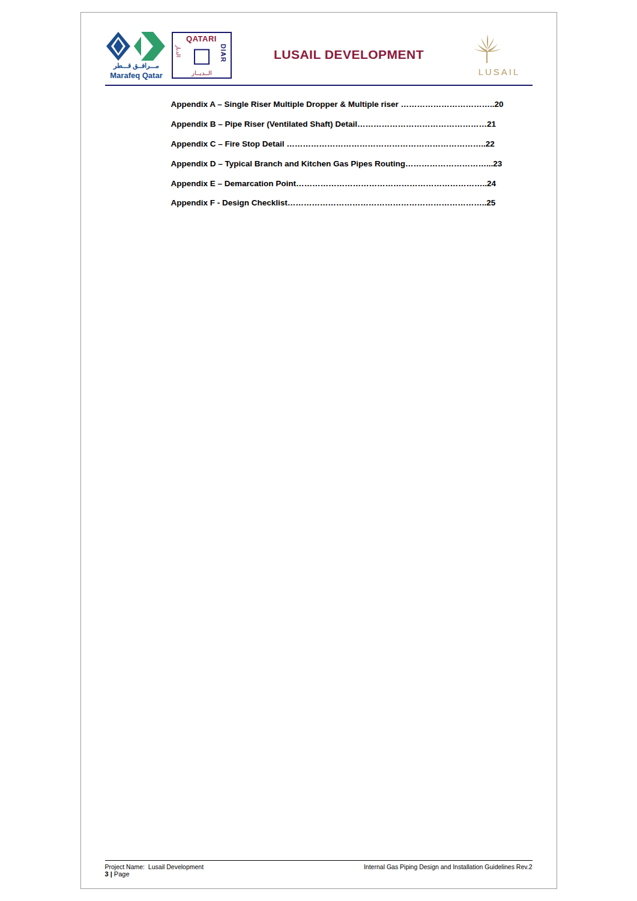مـــرافــق قـــطر
Marafeq Qatar
QATARI
الديار
DIAR
الــديــار
LUSAIL DEVELOPMENT
LUSAIL
Appendix A – Single Riser Multiple Dropper & Multiple riser ……………………………..20
Appendix B – Pipe Riser (Ventilated Shaft) Detail…………………………………………21
Appendix C – Fire Stop Detail ………………………………………………………………..22
Appendix D – Typical Branch and Kitchen Gas Pipes Routing…………………………...23
Appendix E – Demarcation Point……………………………………………………………..24
Appendix F - Design Checklist………………………………………………………………..25
Project Name: Lusail Development 3 | Page
Internal Gas Piping Design and Installation Guidelines Rev.2